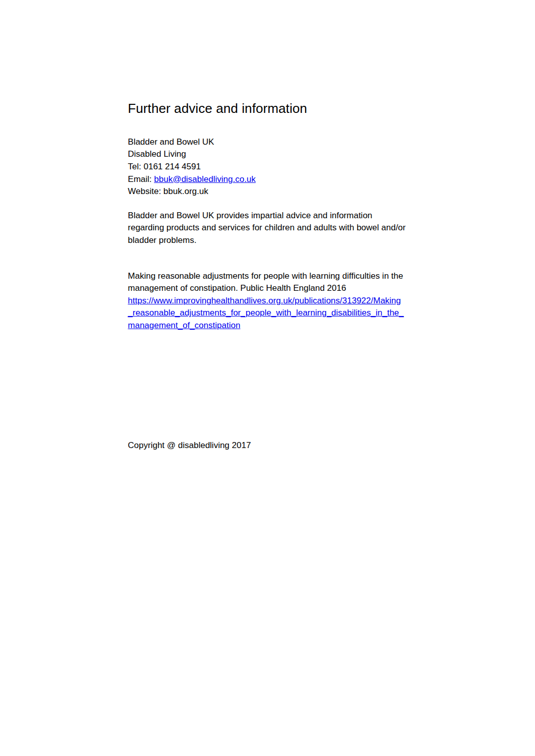Further advice and information
Bladder and Bowel UK
Disabled Living
Tel: 0161 214 4591
Email: bbuk@disabledliving.co.uk
Website: bbuk.org.uk
Bladder and Bowel UK provides impartial advice and information regarding products and services for children and adults with bowel and/or bladder problems.
Making reasonable adjustments for people with learning difficulties in the management of constipation. Public Health England 2016
https://www.improvinghealthandlives.org.uk/publications/313922/Making _reasonable_adjustments_for_people_with_learning_disabilities_in_the_ management_of_constipation
Copyright @ disabledliving 2017